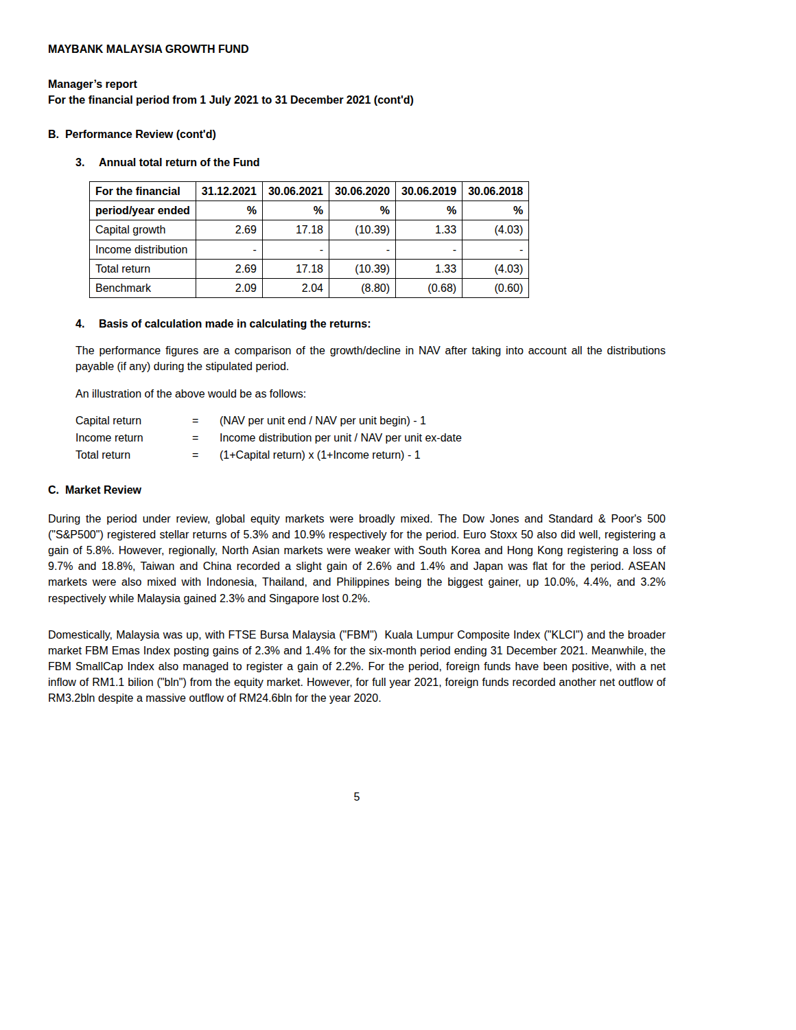MAYBANK MALAYSIA GROWTH FUND
Manager’s report
For the financial period from 1 July 2021 to 31 December 2021 (cont'd)
B. Performance Review (cont'd)
3. Annual total return of the Fund
| For the financial | 31.12.2021 | 30.06.2021 | 30.06.2020 | 30.06.2019 | 30.06.2018 |
| --- | --- | --- | --- | --- | --- |
| period/year ended | % | % | % | % | % |
| Capital growth | 2.69 | 17.18 | (10.39) | 1.33 | (4.03) |
| Income distribution | - | - | - | - | - |
| Total return | 2.69 | 17.18 | (10.39) | 1.33 | (4.03) |
| Benchmark | 2.09 | 2.04 | (8.80) | (0.68) | (0.60) |
4. Basis of calculation made in calculating the returns:
The performance figures are a comparison of the growth/decline in NAV after taking into account all the distributions payable (if any) during the stipulated period.
An illustration of the above would be as follows:
| Capital return | = | (NAV per unit end / NAV per unit begin) - 1 |
| Income return | = | Income distribution per unit / NAV per unit ex-date |
| Total return | = | (1+Capital return) x (1+Income return) - 1 |
C. Market Review
During the period under review, global equity markets were broadly mixed. The Dow Jones and Standard & Poor's 500 ("S&P500") registered stellar returns of 5.3% and 10.9% respectively for the period. Euro Stoxx 50 also did well, registering a gain of 5.8%. However, regionally, North Asian markets were weaker with South Korea and Hong Kong registering a loss of 9.7% and 18.8%, Taiwan and China recorded a slight gain of 2.6% and 1.4% and Japan was flat for the period. ASEAN markets were also mixed with Indonesia, Thailand, and Philippines being the biggest gainer, up 10.0%, 4.4%, and 3.2% respectively while Malaysia gained 2.3% and Singapore lost 0.2%.
Domestically, Malaysia was up, with FTSE Bursa Malaysia ("FBM") Kuala Lumpur Composite Index ("KLCI") and the broader market FBM Emas Index posting gains of 2.3% and 1.4% for the six-month period ending 31 December 2021. Meanwhile, the FBM SmallCap Index also managed to register a gain of 2.2%. For the period, foreign funds have been positive, with a net inflow of RM1.1 bilion ("bln") from the equity market. However, for full year 2021, foreign funds recorded another net outflow of RM3.2bln despite a massive outflow of RM24.6bln for the year 2020.
5